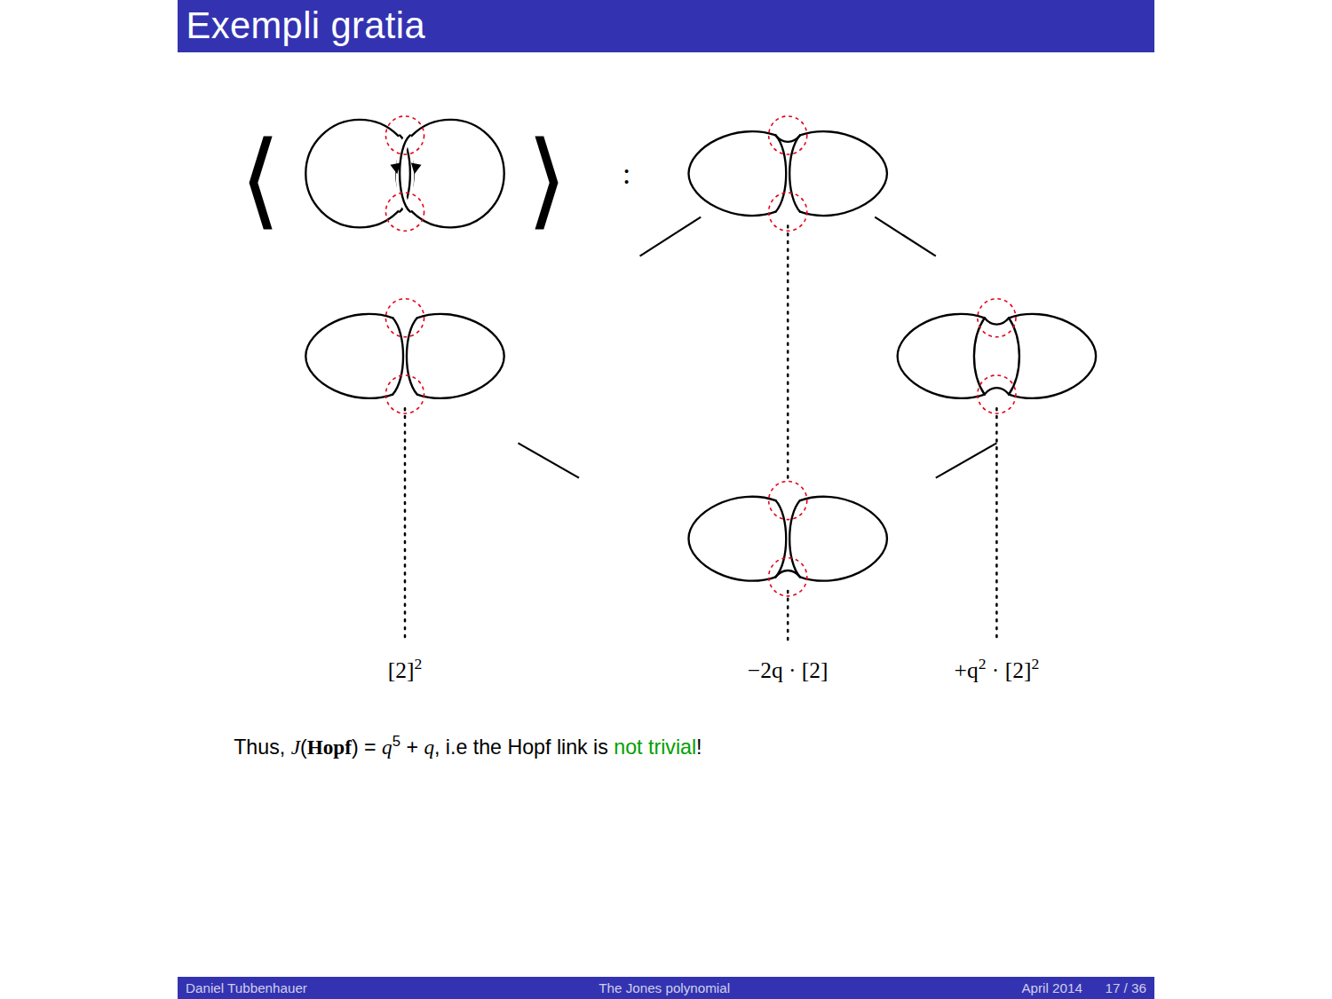Exempli gratia
⟨ ⟩ : [2]2 −2q · [2] +q2 · [2]2
Thus, J(Hopf) = q5 + q, i.e the Hopf link is not trivial!
Daniel Tubbenhauer The Jones polynomial April 201417 / 36